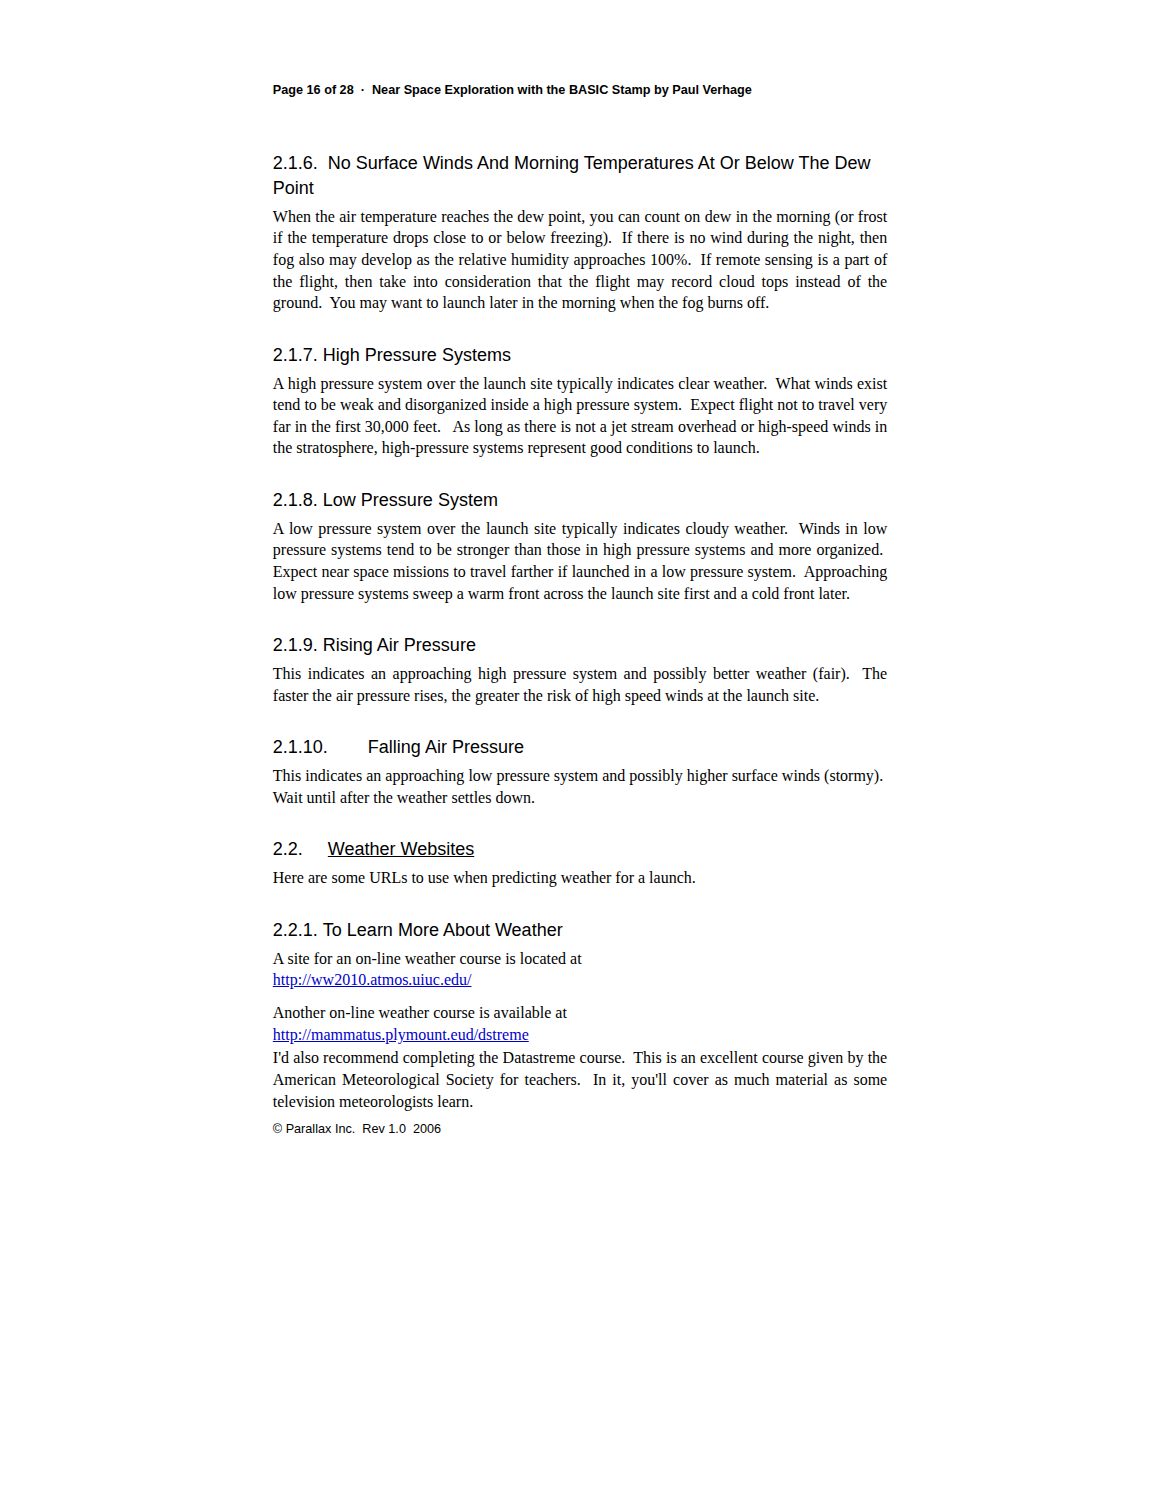Page 16 of 28 · Near Space Exploration with the BASIC Stamp by Paul Verhage
2.1.6. No Surface Winds And Morning Temperatures At Or Below The Dew Point
When the air temperature reaches the dew point, you can count on dew in the morning (or frost if the temperature drops close to or below freezing). If there is no wind during the night, then fog also may develop as the relative humidity approaches 100%. If remote sensing is a part of the flight, then take into consideration that the flight may record cloud tops instead of the ground. You may want to launch later in the morning when the fog burns off.
2.1.7. High Pressure Systems
A high pressure system over the launch site typically indicates clear weather. What winds exist tend to be weak and disorganized inside a high pressure system. Expect flight not to travel very far in the first 30,000 feet. As long as there is not a jet stream overhead or high-speed winds in the stratosphere, high-pressure systems represent good conditions to launch.
2.1.8. Low Pressure System
A low pressure system over the launch site typically indicates cloudy weather. Winds in low pressure systems tend to be stronger than those in high pressure systems and more organized. Expect near space missions to travel farther if launched in a low pressure system. Approaching low pressure systems sweep a warm front across the launch site first and a cold front later.
2.1.9. Rising Air Pressure
This indicates an approaching high pressure system and possibly better weather (fair). The faster the air pressure rises, the greater the risk of high speed winds at the launch site.
2.1.10. Falling Air Pressure
This indicates an approaching low pressure system and possibly higher surface winds (stormy). Wait until after the weather settles down.
2.2. Weather Websites
Here are some URLs to use when predicting weather for a launch.
2.2.1. To Learn More About Weather
A site for an on-line weather course is located at
http://ww2010.atmos.uiuc.edu/
Another on-line weather course is available at
http://mammatus.plymount.eud/dstreme
I'd also recommend completing the Datastreme course. This is an excellent course given by the American Meteorological Society for teachers. In it, you'll cover as much material as some television meteorologists learn.
© Parallax Inc. Rev 1.0 2006